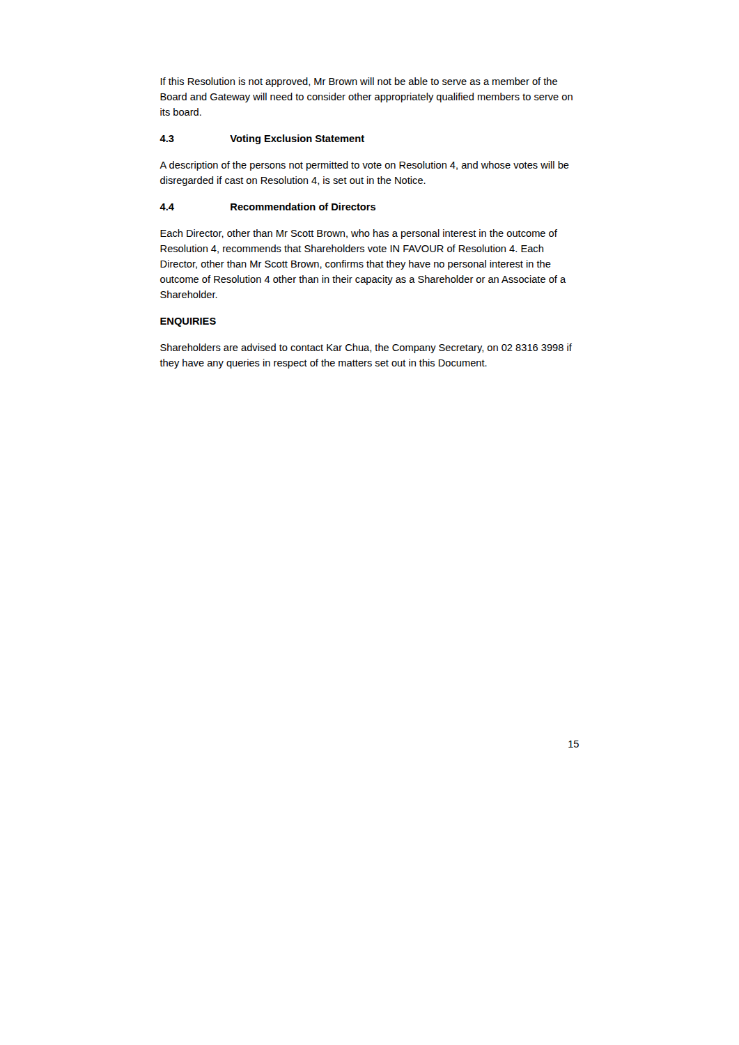If this Resolution is not approved, Mr Brown will not be able to serve as a member of the Board and Gateway will need to consider other appropriately qualified members to serve on its board.
4.3 Voting Exclusion Statement
A description of the persons not permitted to vote on Resolution 4, and whose votes will be disregarded if cast on Resolution 4, is set out in the Notice.
4.4 Recommendation of Directors
Each Director, other than Mr Scott Brown, who has a personal interest in the outcome of Resolution 4, recommends that Shareholders vote IN FAVOUR of Resolution 4. Each Director, other than Mr Scott Brown, confirms that they have no personal interest in the outcome of Resolution 4 other than in their capacity as a Shareholder or an Associate of a Shareholder.
ENQUIRIES
Shareholders are advised to contact Kar Chua, the Company Secretary, on 02 8316 3998 if they have any queries in respect of the matters set out in this Document.
15